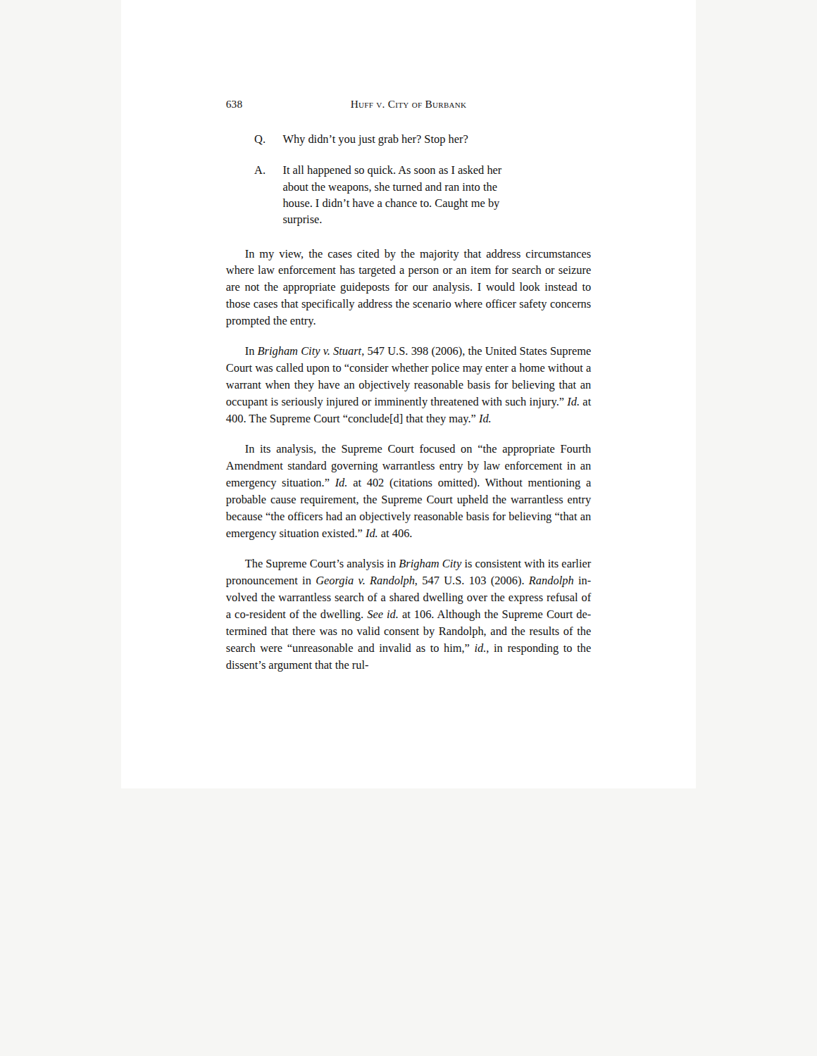638
Huff v. City of Burbank
Q.
Why didn’t you just grab her? Stop her?
A.
It all happened so quick. As soon as I asked her about the weapons, she turned and ran into the house. I didn’t have a chance to. Caught me by surprise.
In my view, the cases cited by the majority that address circumstances where law enforcement has targeted a person or an item for search or seizure are not the appropriate guideposts for our analysis. I would look instead to those cases that specifically address the scenario where officer safety concerns prompted the entry.
In Brigham City v. Stuart, 547 U.S. 398 (2006), the United States Supreme Court was called upon to “consider whether police may enter a home without a warrant when they have an objectively reasonable basis for believing that an occupant is seriously injured or imminently threatened with such injury.” Id. at 400. The Supreme Court “conclude[d] that they may.” Id.
In its analysis, the Supreme Court focused on “the appropriate Fourth Amendment standard governing warrantless entry by law enforcement in an emergency situation.” Id. at 402 (citations omitted). Without mentioning a probable cause requirement, the Supreme Court upheld the warrantless entry because “the officers had an objectively reasonable basis for believing “that an emergency situation existed.” Id. at 406.
The Supreme Court’s analysis in Brigham City is consistent with its earlier pronouncement in Georgia v. Randolph, 547 U.S. 103 (2006). Randolph involved the warrantless search of a shared dwelling over the express refusal of a co-resident of the dwelling. See id. at 106. Although the Supreme Court determined that there was no valid consent by Randolph, and the results of the search were “unreasonable and invalid as to him,” id., in responding to the dissent’s argument that the rul-